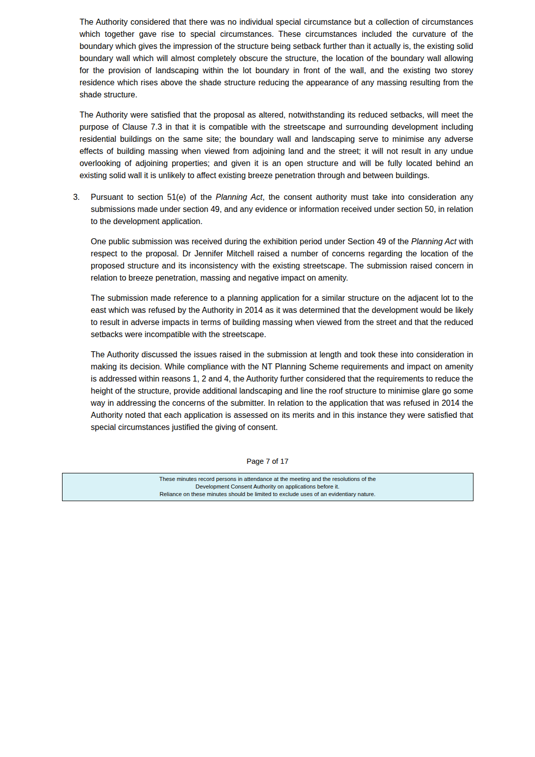The Authority considered that there was no individual special circumstance but a collection of circumstances which together gave rise to special circumstances. These circumstances included the curvature of the boundary which gives the impression of the structure being setback further than it actually is, the existing solid boundary wall which will almost completely obscure the structure, the location of the boundary wall allowing for the provision of landscaping within the lot boundary in front of the wall, and the existing two storey residence which rises above the shade structure reducing the appearance of any massing resulting from the shade structure.
The Authority were satisfied that the proposal as altered, notwithstanding its reduced setbacks, will meet the purpose of Clause 7.3 in that it is compatible with the streetscape and surrounding development including residential buildings on the same site; the boundary wall and landscaping serve to minimise any adverse effects of building massing when viewed from adjoining land and the street; it will not result in any undue overlooking of adjoining properties; and given it is an open structure and will be fully located behind an existing solid wall it is unlikely to affect existing breeze penetration through and between buildings.
Pursuant to section 51(e) of the Planning Act, the consent authority must take into consideration any submissions made under section 49, and any evidence or information received under section 50, in relation to the development application.
One public submission was received during the exhibition period under Section 49 of the Planning Act with respect to the proposal. Dr Jennifer Mitchell raised a number of concerns regarding the location of the proposed structure and its inconsistency with the existing streetscape. The submission raised concern in relation to breeze penetration, massing and negative impact on amenity.
The submission made reference to a planning application for a similar structure on the adjacent lot to the east which was refused by the Authority in 2014 as it was determined that the development would be likely to result in adverse impacts in terms of building massing when viewed from the street and that the reduced setbacks were incompatible with the streetscape.
The Authority discussed the issues raised in the submission at length and took these into consideration in making its decision. While compliance with the NT Planning Scheme requirements and impact on amenity is addressed within reasons 1, 2 and 4, the Authority further considered that the requirements to reduce the height of the structure, provide additional landscaping and line the roof structure to minimise glare go some way in addressing the concerns of the submitter. In relation to the application that was refused in 2014 the Authority noted that each application is assessed on its merits and in this instance they were satisfied that special circumstances justified the giving of consent.
Page 7 of 17
These minutes record persons in attendance at the meeting and the resolutions of the
Development Consent Authority on applications before it.
Reliance on these minutes should be limited to exclude uses of an evidentiary nature.